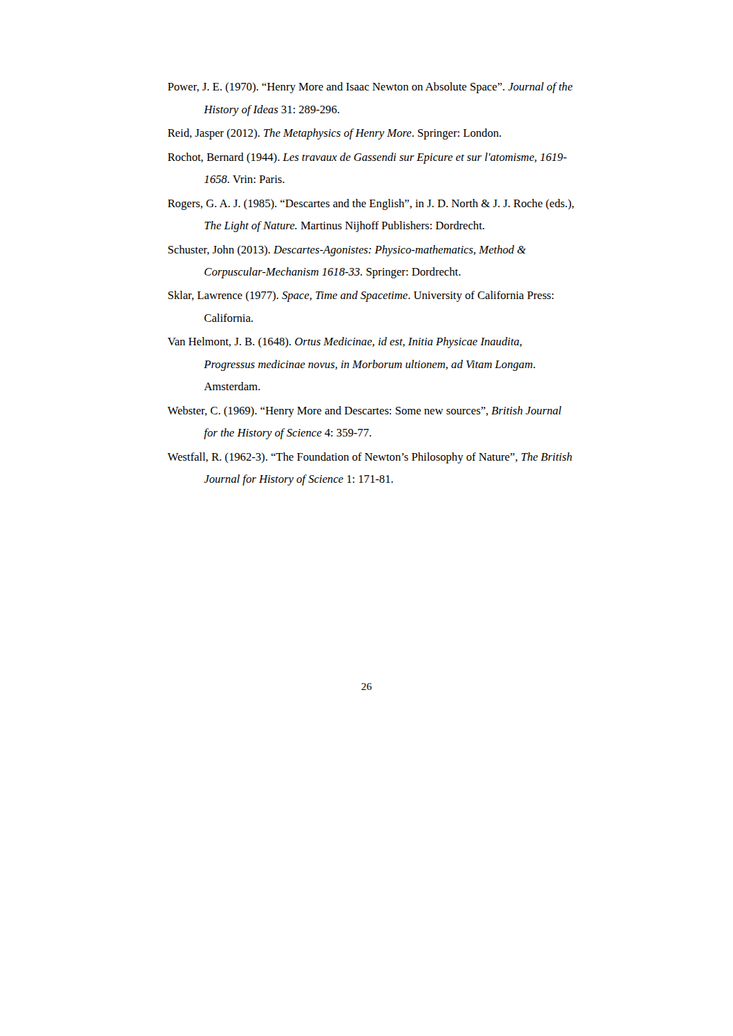Power, J. E. (1970). “Henry More and Isaac Newton on Absolute Space”. Journal of the History of Ideas 31: 289-296.
Reid, Jasper (2012). The Metaphysics of Henry More. Springer: London.
Rochot, Bernard (1944). Les travaux de Gassendi sur Epicure et sur l'atomisme, 1619-1658. Vrin: Paris.
Rogers, G. A. J. (1985). “Descartes and the English”, in J. D. North & J. J. Roche (eds.), The Light of Nature. Martinus Nijhoff Publishers: Dordrecht.
Schuster, John (2013). Descartes-Agonistes: Physico-mathematics, Method & Corpuscular-Mechanism 1618-33. Springer: Dordrecht.
Sklar, Lawrence (1977). Space, Time and Spacetime. University of California Press: California.
Van Helmont, J. B. (1648). Ortus Medicinae, id est, Initia Physicae Inaudita, Progressus medicinae novus, in Morborum ultionem, ad Vitam Longam. Amsterdam.
Webster, C. (1969). “Henry More and Descartes: Some new sources”, British Journal for the History of Science 4: 359-77.
Westfall, R. (1962-3). “The Foundation of Newton’s Philosophy of Nature”, The British Journal for History of Science 1: 171-81.
26